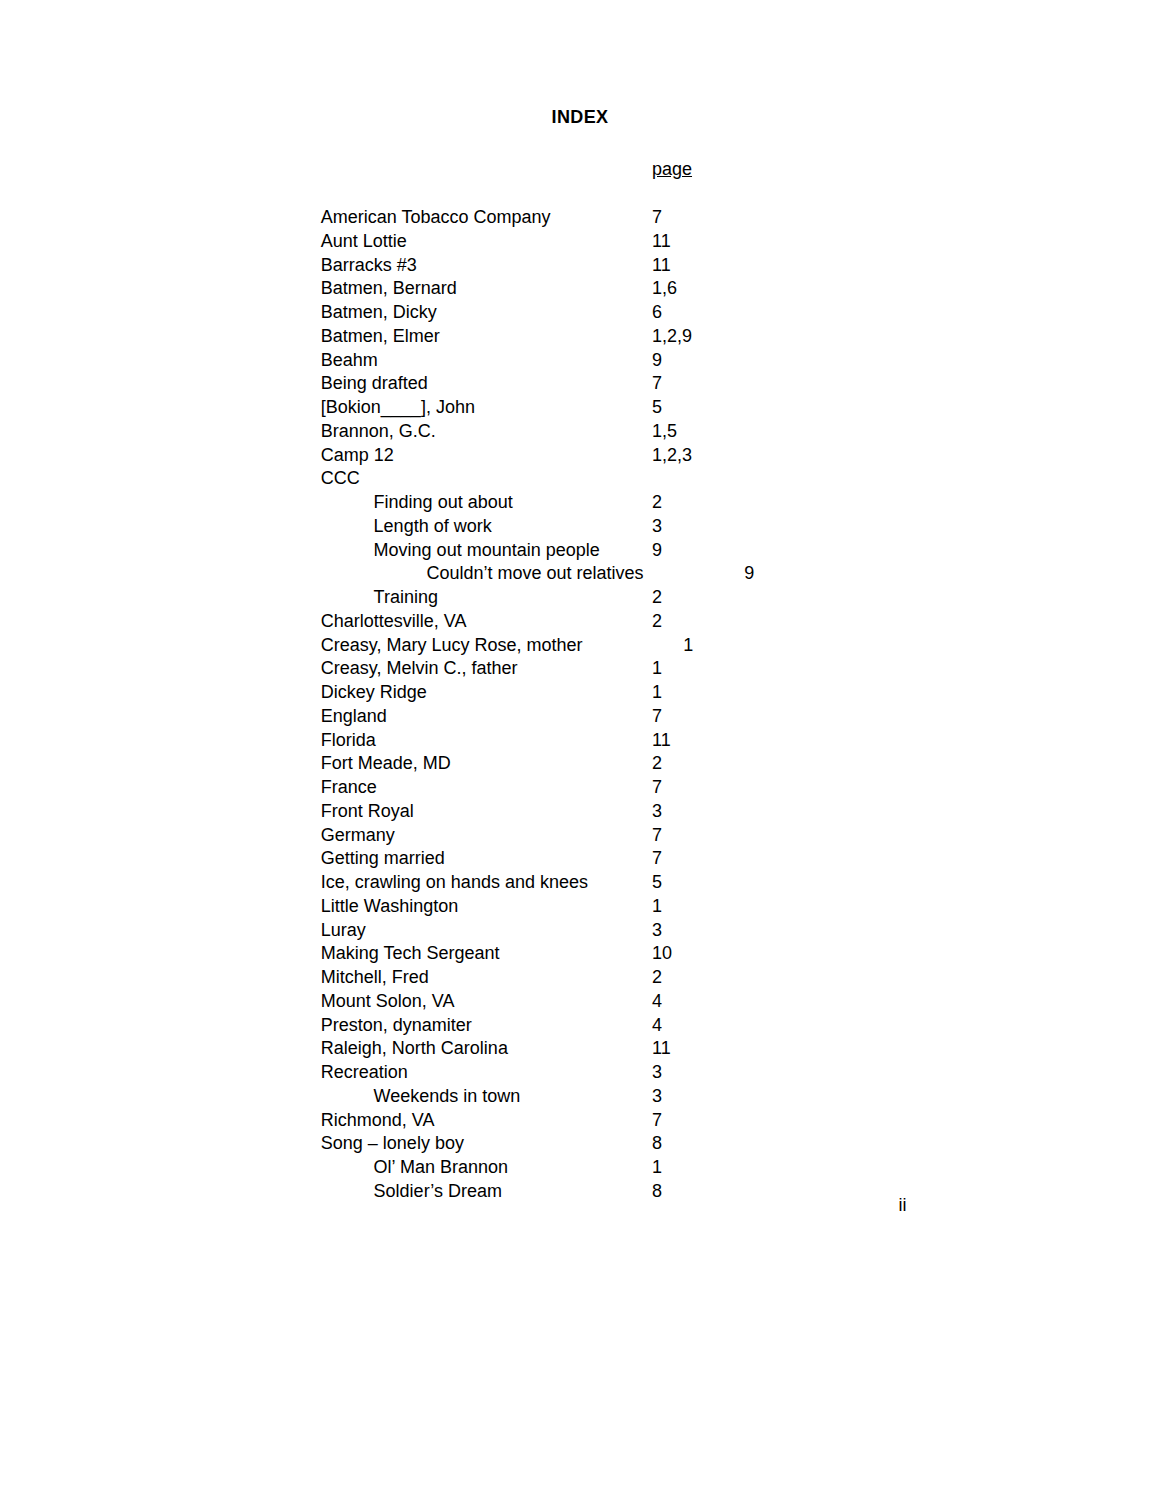INDEX
page
American Tobacco Company 7
Aunt Lottie 11
Barracks #311
Batmen, Bernard 1,6
Batmen, Dicky 6
Batmen, Elmer 1,2,9
Beahm 9
Being drafted 7
[Bokion____], John 5
Brannon, G.C. 1,5
Camp 121,2,3
CCC
Finding out about 2
Length of work 3
Moving out mountain people 9
Couldn’t move out relatives 9
Training 2
Charlottesville, VA 2
Creasy, Mary Lucy Rose, mother 1
Creasy, Melvin C., father 1
Dickey Ridge 1
England 7
Florida 11
Fort Meade, MD 2
France 7
Front Royal 3
Germany 7
Getting married 7
Ice, crawling on hands and knees 5
Little Washington 1
Luray 3
Making Tech Sergeant 10
Mitchell, Fred 2
Mount Solon, VA 4
Preston, dynamiter 4
Raleigh, North Carolina 11
Recreation 3
Weekends in town 3
Richmond, VA 7
Song – lonely boy 8
Ol’ Man Brannon 1
Soldier’s Dream 8
ii